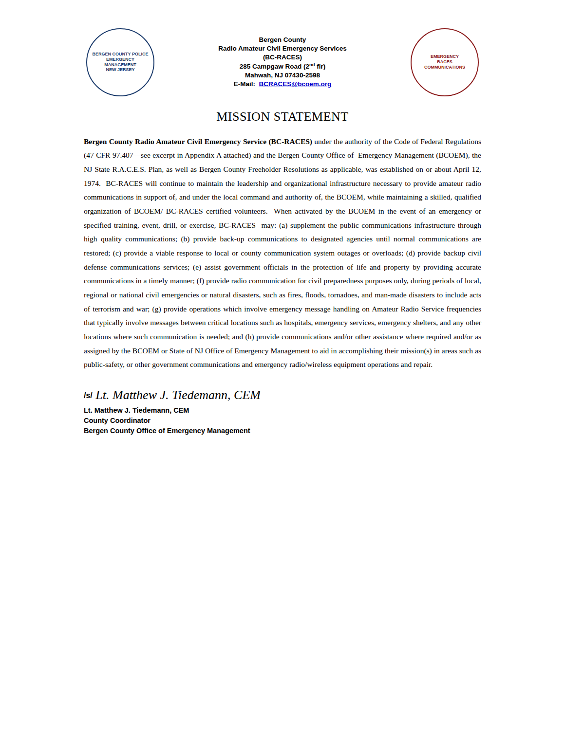BERGEN COUNTY POLICE
EMERGENCY MANAGEMENT
NEW JERSEY
Bergen County
Radio Amateur Civil Emergency Services
(BC-RACES)
285 Campgaw Road (2nd flr)
Mahwah, NJ 07430-2598
E-Mail: BCRACES@bcoem.org
EMERGENCY
RACES
COMMUNICATIONS
MISSION STATEMENT
Bergen County Radio Amateur Civil Emergency Service (BC-RACES) under the authority of the Code of Federal Regulations (47 CFR 97.407—see excerpt in Appendix A attached) and the Bergen County Office of Emergency Management (BCOEM), the NJ State R.A.C.E.S. Plan, as well as Bergen County Freeholder Resolutions as applicable, was established on or about April 12, 1974. BC-RACES will continue to maintain the leadership and organizational infrastructure necessary to provide amateur radio communications in support of, and under the local command and authority of, the BCOEM, while maintaining a skilled, qualified organization of BCOEM/ BC-RACES certified volunteers. When activated by the BCOEM in the event of an emergency or specified training, event, drill, or exercise, BC-RACES may: (a) supplement the public communications infrastructure through high quality communications; (b) provide back-up communications to designated agencies until normal communications are restored; (c) provide a viable response to local or county communication system outages or overloads; (d) provide backup civil defense communications services; (e) assist government officials in the protection of life and property by providing accurate communications in a timely manner; (f) provide radio communication for civil preparedness purposes only, during periods of local, regional or national civil emergencies or natural disasters, such as fires, floods, tornadoes, and man-made disasters to include acts of terrorism and war; (g) provide operations which involve emergency message handling on Amateur Radio Service frequencies that typically involve messages between critical locations such as hospitals, emergency services, emergency shelters, and any other locations where such communication is needed; and (h) provide communications and/or other assistance where required and/or as assigned by the BCOEM or State of NJ Office of Emergency Management to aid in accomplishing their mission(s) in areas such as public-safety, or other government communications and emergency radio/wireless equipment operations and repair.
/s/ Lt. Matthew J. Tiedemann, CEM
Lt. Matthew J. Tiedemann, CEM
County Coordinator
Bergen County Office of Emergency Management